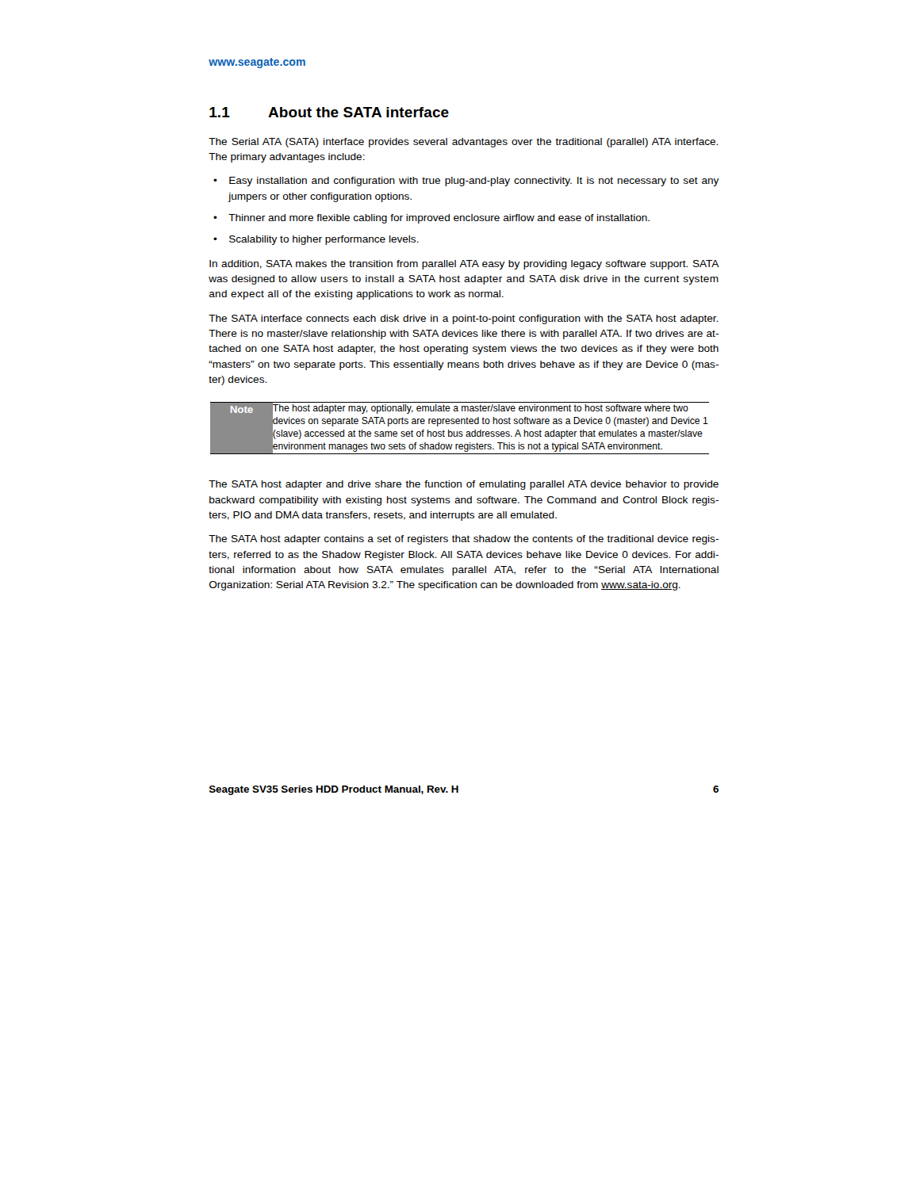www.seagate.com
1.1 About the SATA interface
The Serial ATA (SATA) interface provides several advantages over the traditional (parallel) ATA interface. The primary advantages include:
Easy installation and configuration with true plug-and-play connectivity. It is not necessary to set any jumpers or other configuration options.
Thinner and more flexible cabling for improved enclosure airflow and ease of installation.
Scalability to higher performance levels.
In addition, SATA makes the transition from parallel ATA easy by providing legacy software support. SATA was designed to allow users to install a SATA host adapter and SATA disk drive in the current system and expect all of the existing applications to work as normal.
The SATA interface connects each disk drive in a point-to-point configuration with the SATA host adapter. There is no master/slave relationship with SATA devices like there is with parallel ATA. If two drives are attached on one SATA host adapter, the host operating system views the two devices as if they were both “masters” on two separate ports. This essentially means both drives behave as if they are Device 0 (master) devices.
| Note | The host adapter may, optionally, emulate a master/slave environment to host software where two devices on separate SATA ports are represented to host software as a Device 0 (master) and Device 1 (slave) accessed at the same set of host bus addresses. A host adapter that emulates a master/slave environment manages two sets of shadow registers. This is not a typical SATA environment. |
The SATA host adapter and drive share the function of emulating parallel ATA device behavior to provide backward compatibility with existing host systems and software. The Command and Control Block registers, PIO and DMA data transfers, resets, and interrupts are all emulated.
The SATA host adapter contains a set of registers that shadow the contents of the traditional device registers, referred to as the Shadow Register Block. All SATA devices behave like Device 0 devices. For additional information about how SATA emulates parallel ATA, refer to the “Serial ATA International Organization: Serial ATA Revision 3.2.” The specification can be downloaded from www.sata-io.org.
Seagate SV35 Series HDD Product Manual, Rev. H 6